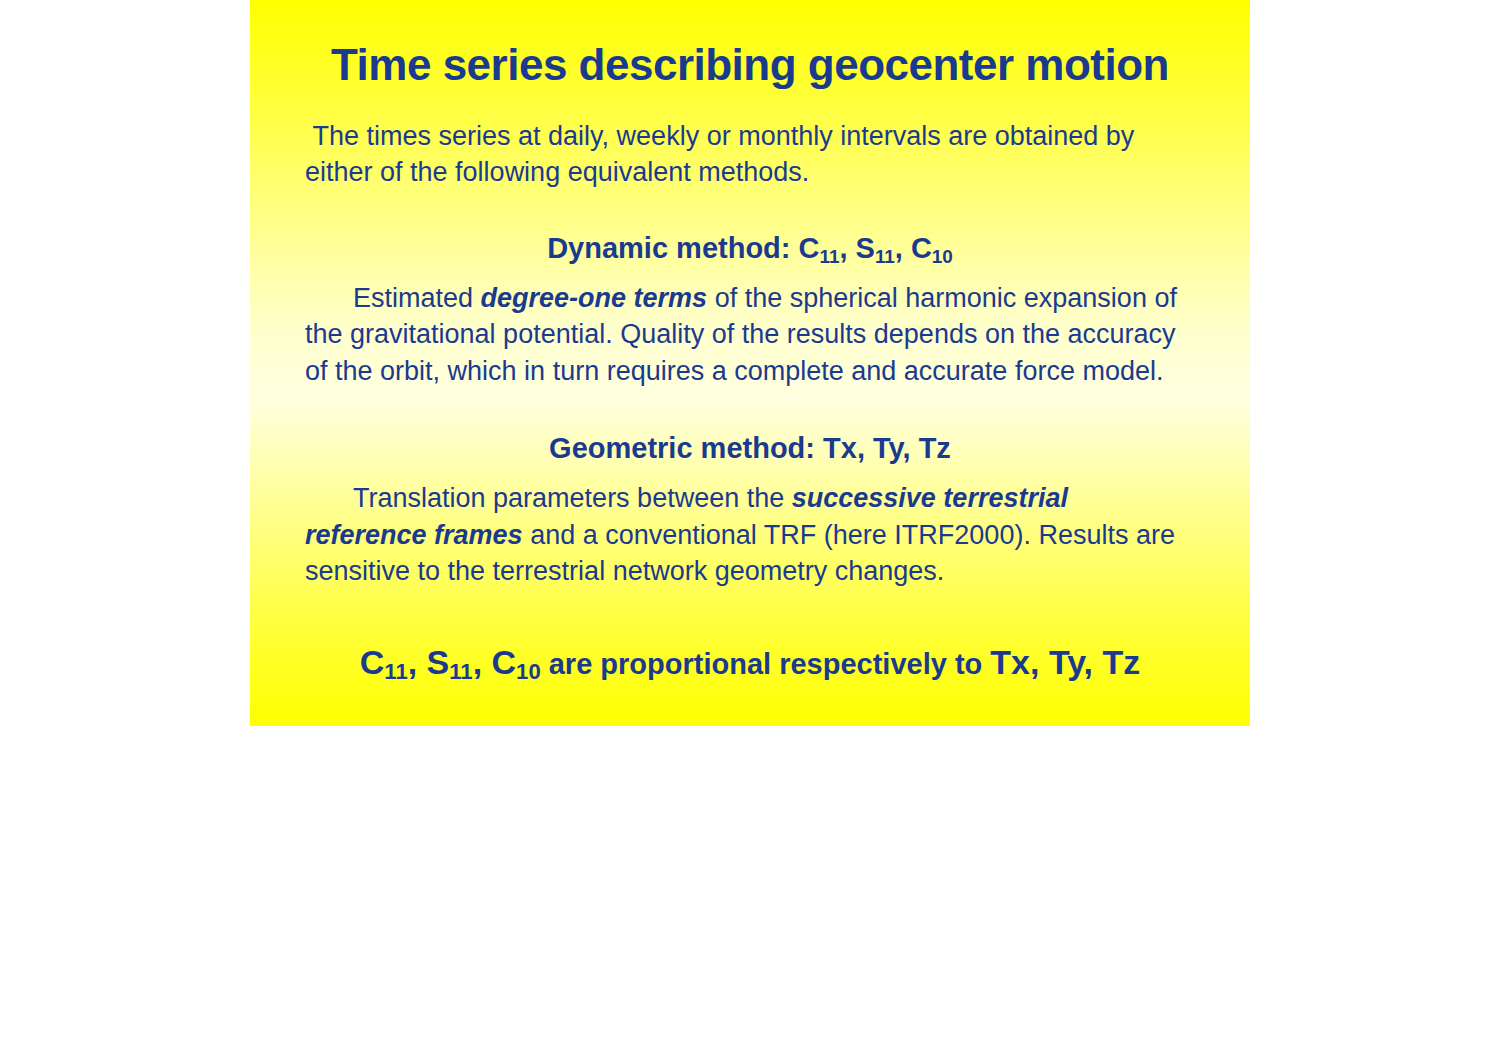Time series describing geocenter motion
The times series at daily, weekly or monthly intervals are obtained by either of the following equivalent methods.
Dynamic method: C11, S11, C10
Estimated degree-one terms of the spherical harmonic expansion of the gravitational potential. Quality of the results depends on the accuracy of the orbit, which in turn requires a complete and accurate force model.
Geometric method: Tx, Ty, Tz
Translation parameters between the successive terrestrial reference frames and a conventional TRF (here ITRF2000). Results are sensitive to the terrestrial network geometry changes.
C11, S11, C10 are proportional respectively to Tx, Ty, Tz